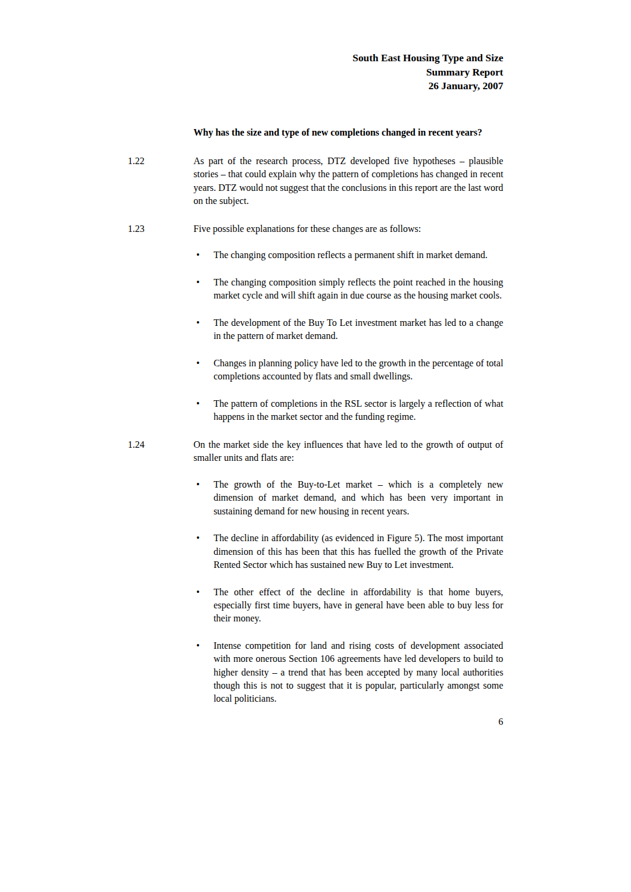South East Housing Type and Size
Summary Report
26 January, 2007
Why has the size and type of new completions changed in recent years?
1.22
As part of the research process, DTZ developed five hypotheses – plausible stories – that could explain why the pattern of completions has changed in recent years. DTZ would not suggest that the conclusions in this report are the last word on the subject.
1.23
Five possible explanations for these changes are as follows:
The changing composition reflects a permanent shift in market demand.
The changing composition simply reflects the point reached in the housing market cycle and will shift again in due course as the housing market cools.
The development of the Buy To Let investment market has led to a change in the pattern of market demand.
Changes in planning policy have led to the growth in the percentage of total completions accounted by flats and small dwellings.
The pattern of completions in the RSL sector is largely a reflection of what happens in the market sector and the funding regime.
1.24
On the market side the key influences that have led to the growth of output of smaller units and flats are:
The growth of the Buy-to-Let market – which is a completely new dimension of market demand, and which has been very important in sustaining demand for new housing in recent years.
The decline in affordability (as evidenced in Figure 5). The most important dimension of this has been that this has fuelled the growth of the Private Rented Sector which has sustained new Buy to Let investment.
The other effect of the decline in affordability is that home buyers, especially first time buyers, have in general have been able to buy less for their money.
Intense competition for land and rising costs of development associated with more onerous Section 106 agreements have led developers to build to higher density – a trend that has been accepted by many local authorities though this is not to suggest that it is popular, particularly amongst some local politicians.
6